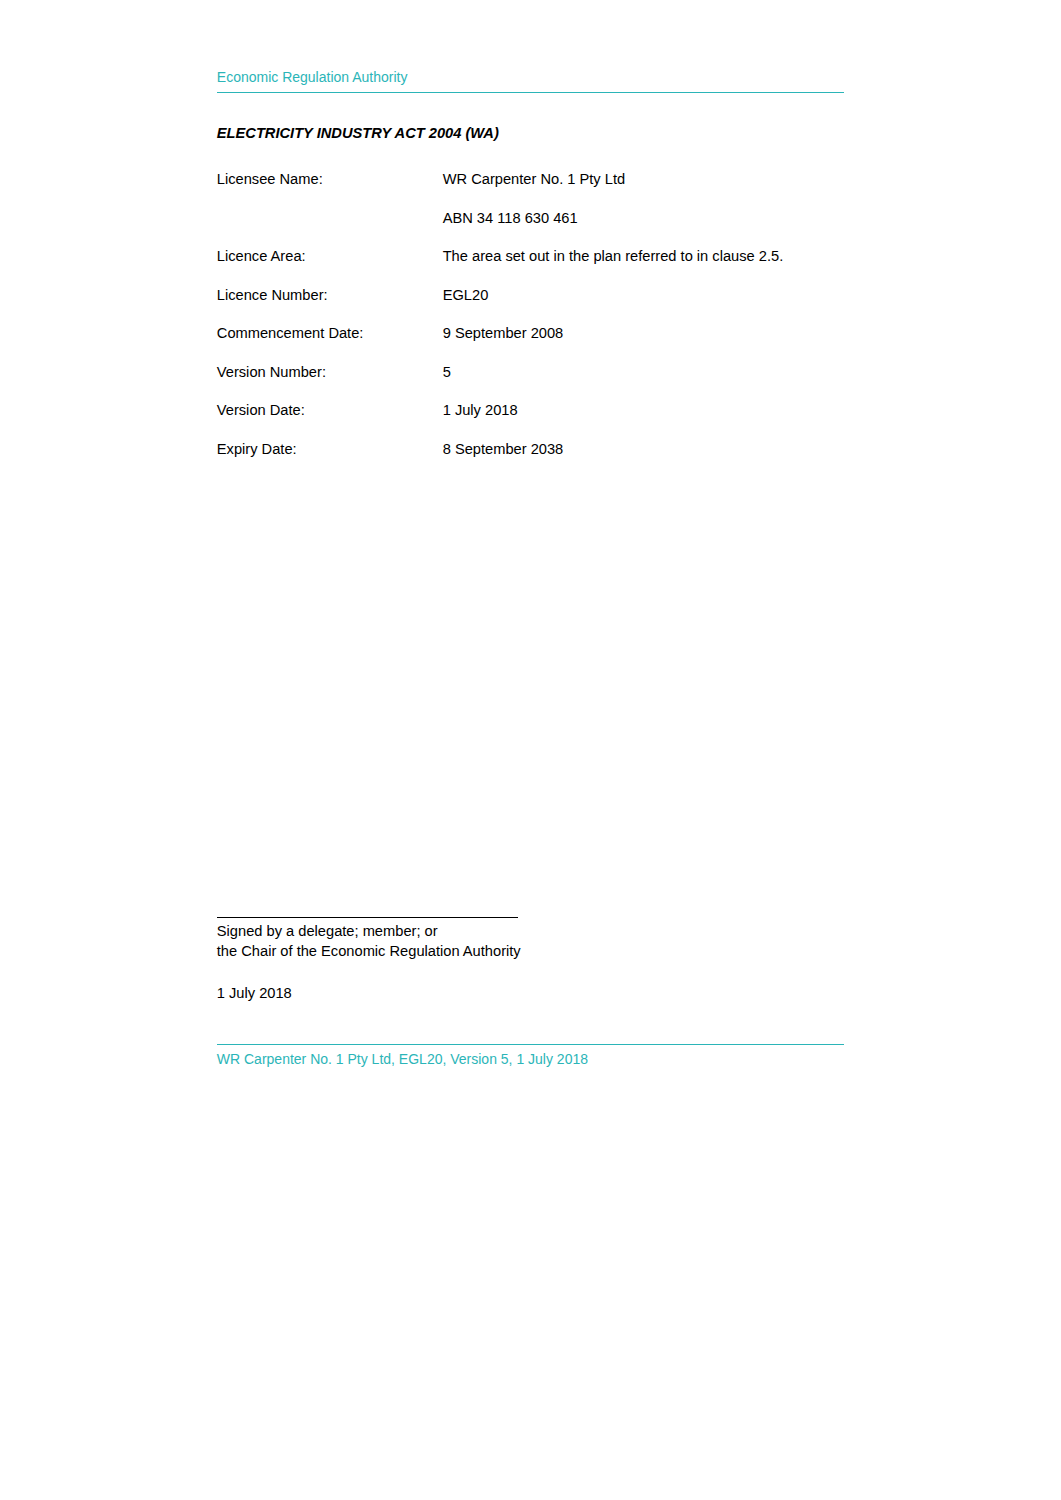Economic Regulation Authority
ELECTRICITY INDUSTRY ACT 2004 (WA)
| Licensee Name: | WR Carpenter No. 1 Pty Ltd |
| | ABN 34 118 630 461 |
| Licence Area: | The area set out in the plan referred to in clause 2.5. |
| Licence Number: | EGL20 |
| Commencement Date: | 9 September 2008 |
| Version Number: | 5 |
| Version Date: | 1 July 2018 |
| Expiry Date: | 8 September 2038 |
Signed by a delegate; member; or
the Chair of the Economic Regulation Authority
1 July 2018
WR Carpenter No. 1 Pty Ltd, EGL20, Version 5, 1 July 2018